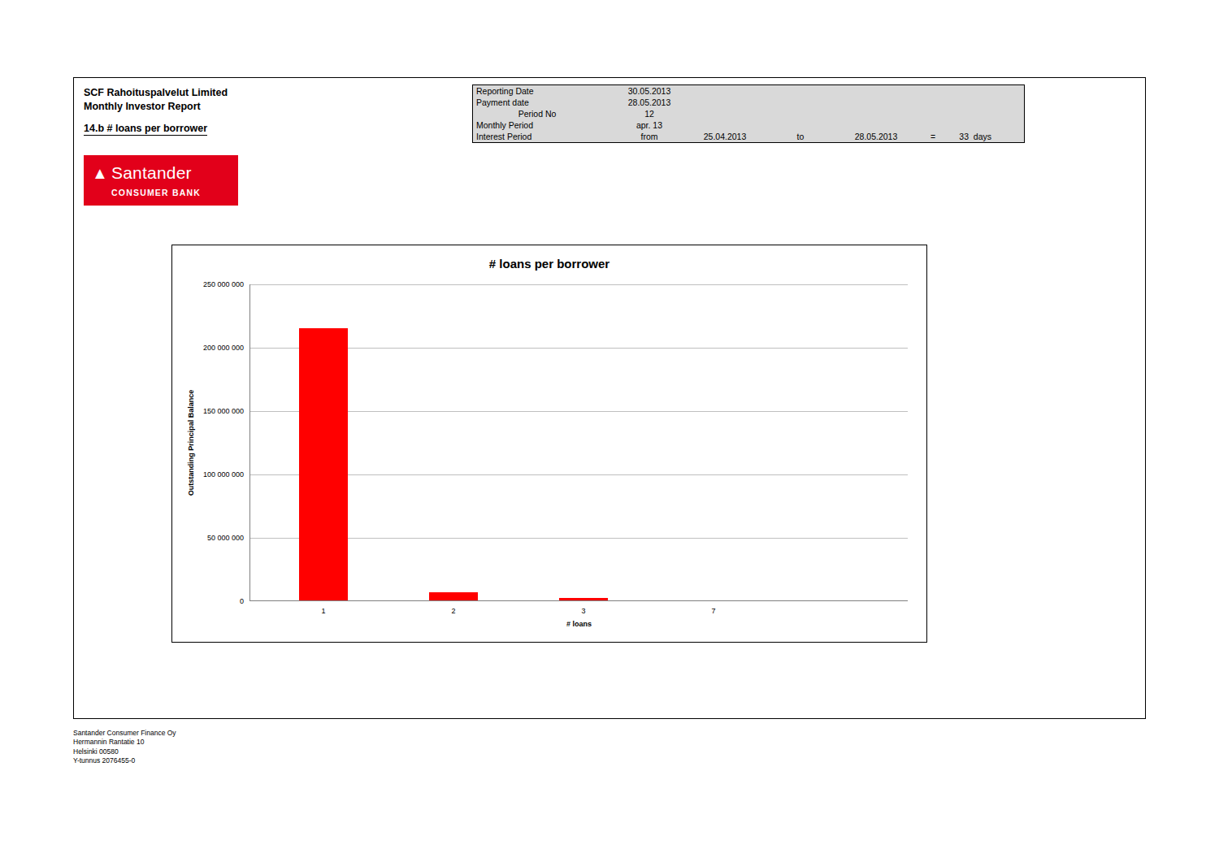SCF Rahoituspalvelut Limited
Monthly Investor Report
14.b # loans per borrower
▲
Santander
CONSUMER BANK
| Reporting Date | 30.05.2013 | | | | |
| Payment date | 28.05.2013 | | | | |
| Period No | 12 | | | | |
| Monthly Period | apr. 13 | | | | |
| Interest Period | from | 25.04.2013 | to | 28.05.2013 | = 33 days |
# loans per borrower
Outstanding Principal Balance
250 000 000
200 000 000
150 000 000
100 000 000
50 000 000
0
1
2
3
7
# loans
Santander Consumer Finance Oy
Hermannin Rantatie 10
Helsinki 00580
Y-tunnus 2076455-0